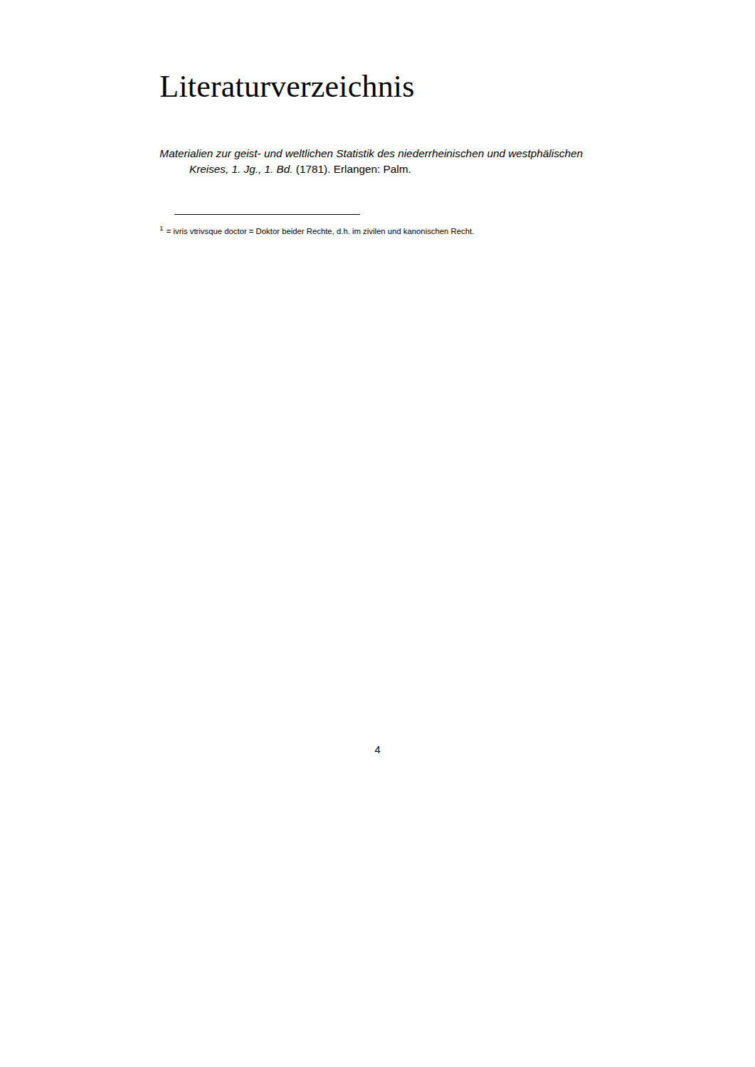Literaturverzeichnis
Materialien zur geist- und weltlichen Statistik des niederrheinischen und westphälischen Kreises, 1. Jg., 1. Bd. (1781). Erlangen: Palm.
1 = ivris vtrivsque doctor = Doktor beider Rechte, d.h. im zivilen und kanonischen Recht.
4